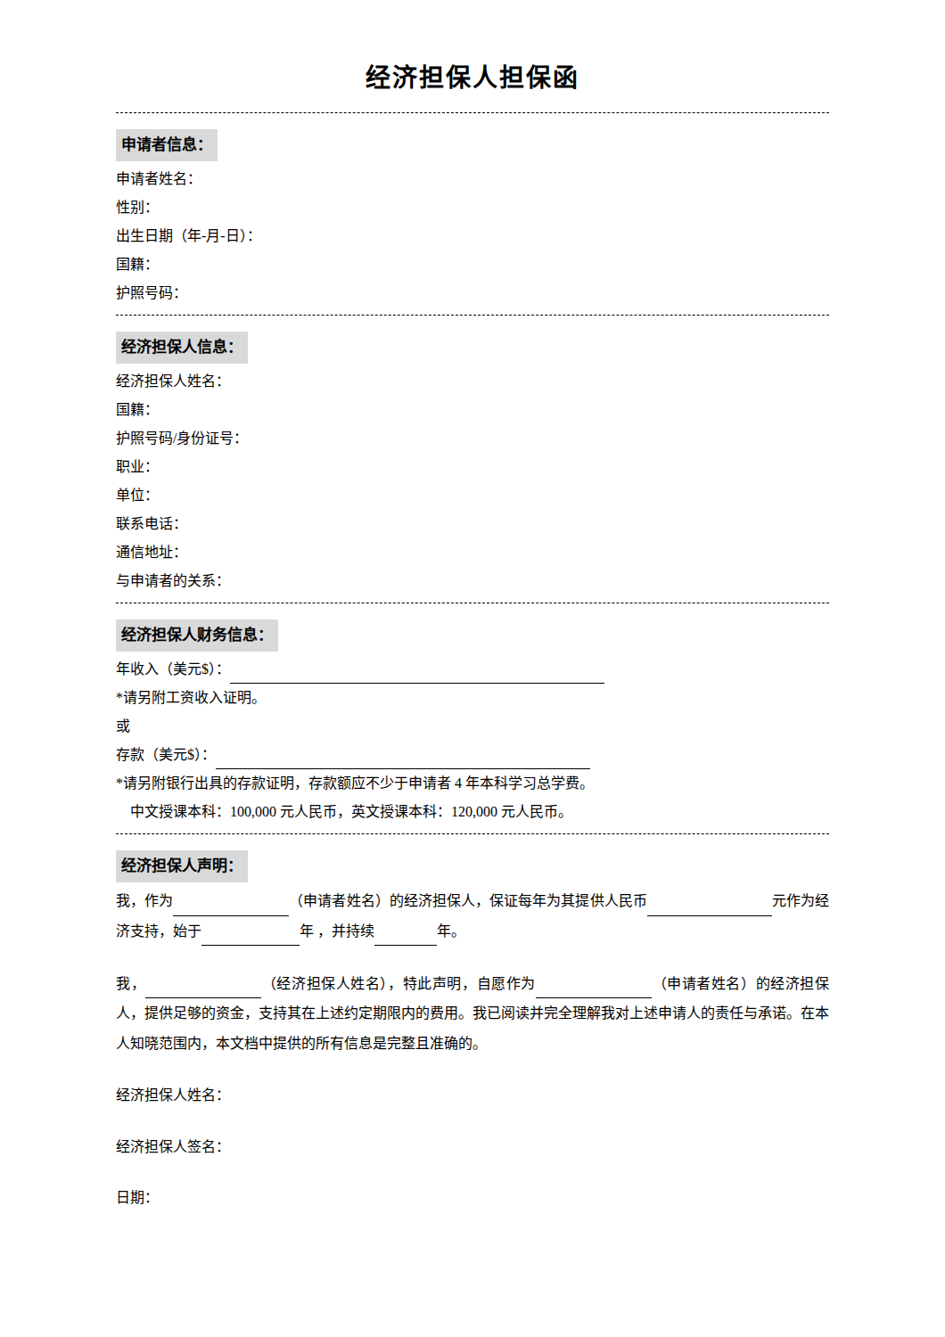经济担保人担保函
申请者信息：
申请者姓名：
性别：
出生日期（年-月-日）：
国籍：
护照号码：
经济担保人信息：
经济担保人姓名：
国籍：
护照号码/身份证号：
职业：
单位：
联系电话：
通信地址：
与申请者的关系：
经济担保人财务信息：
年收入（美元$）：
*请另附工资收入证明。
或
存款（美元$）：
*请另附银行出具的存款证明，存款额应不少于申请者 4 年本科学习总学费。
中文授课本科：100,000 元人民币，英文授课本科：120,000 元人民币。
经济担保人声明：
我，作为 （申请者姓名）的经济担保人，保证每年为其提供人民币 元作为经济支持，始于 年 ，并持续 年。
我， （经济担保人姓名），特此声明，自愿作为 （申请者姓名）的经济担保人，提供足够的资金，支持其在上述约定期限内的费用。我已阅读并完全理解我对上述申请人的责任与承诺。在本人知晓范围内，本文档中提供的所有信息是完整且准确的。
经济担保人姓名：
经济担保人签名：
日期：